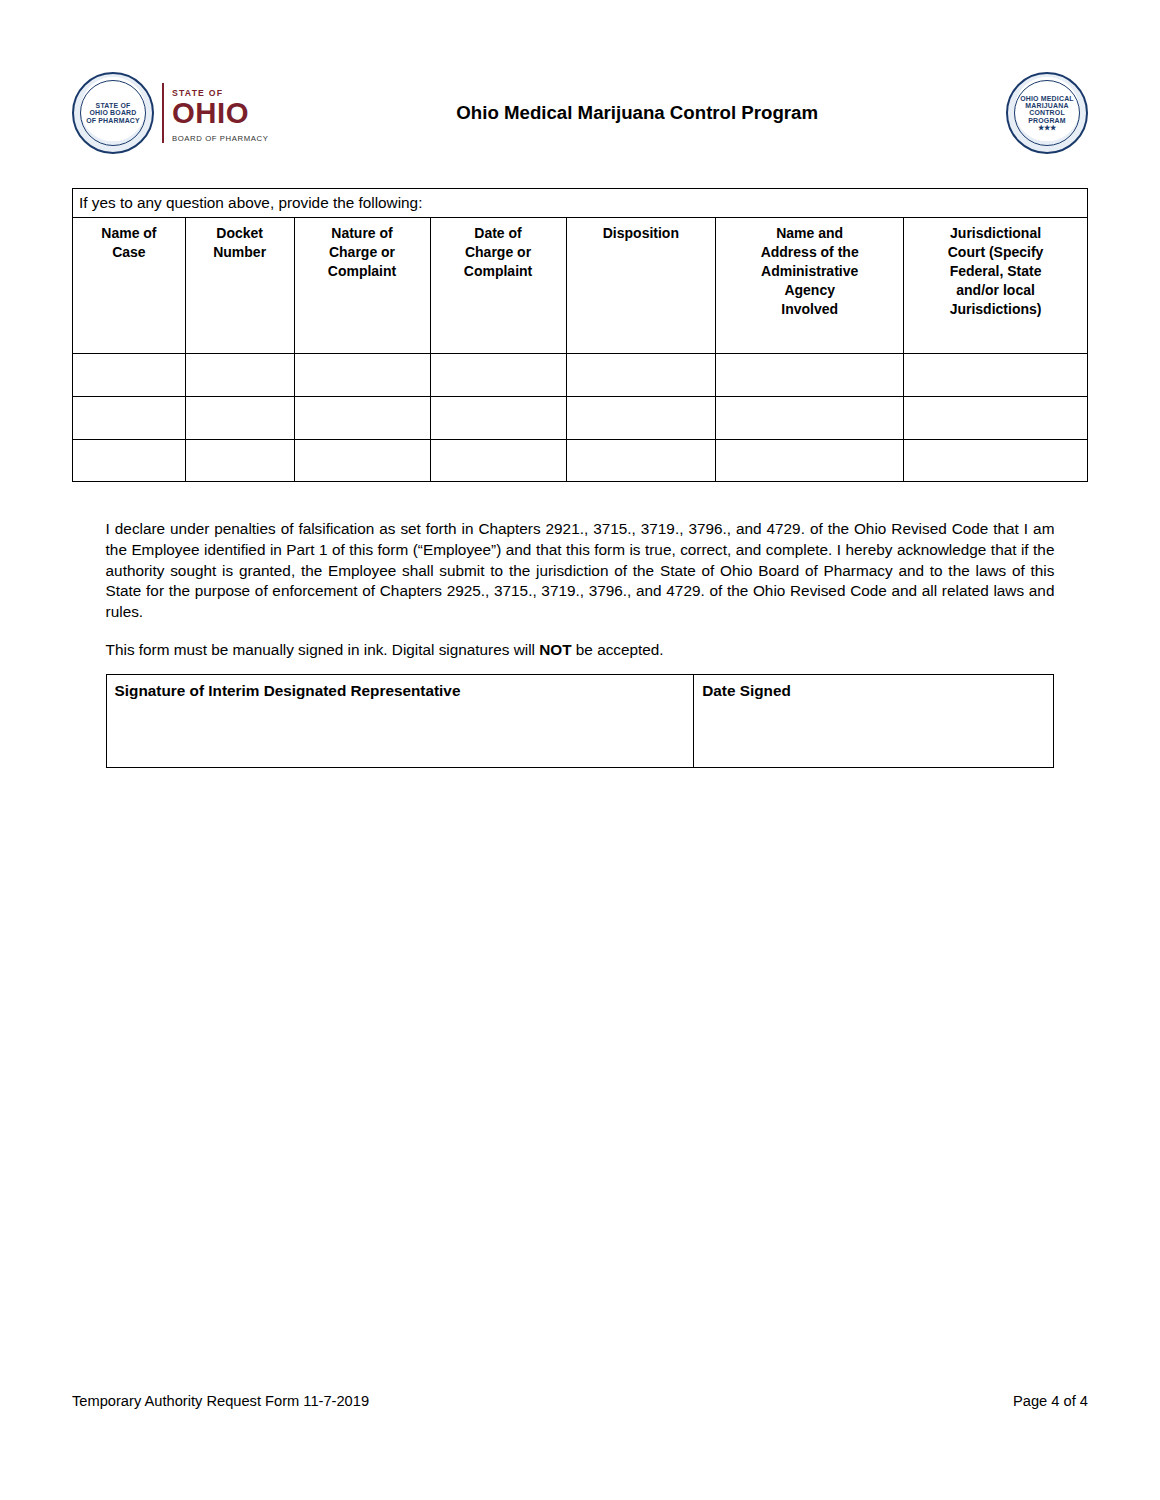STATE OF OHIO BOARD OF PHARMACY State of
OHIO
Board of Pharmacy
Ohio Medical Marijuana Control Program
OHIO MEDICAL MARIJUANA CONTROL PROGRAM ★★★
If yes to any question above, provide the following:
| Name of Case | Docket Number | Nature of Charge or Complaint | Date of Charge or Complaint | Disposition | Name and Address of the Administrative Agency Involved | Jurisdictional Court (Specify Federal, State and/or local Jurisdictions) |
| --- | --- | --- | --- | --- | --- | --- |
I declare under penalties of falsification as set forth in Chapters 2921., 3715., 3719., 3796., and 4729. of the Ohio Revised Code that I am the Employee identified in Part 1 of this form (“Employee”) and that this form is true, correct, and complete. I hereby acknowledge that if the authority sought is granted, the Employee shall submit to the jurisdiction of the State of Ohio Board of Pharmacy and to the laws of this State for the purpose of enforcement of Chapters 2925., 3715., 3719., 3796., and 4729. of the Ohio Revised Code and all related laws and rules.
This form must be manually signed in ink. Digital signatures will NOT be accepted.
| Signature of Interim Designated Representative | Date Signed |
| --- | --- |
Temporary Authority Request Form 11-7-2019 Page 4 of 4